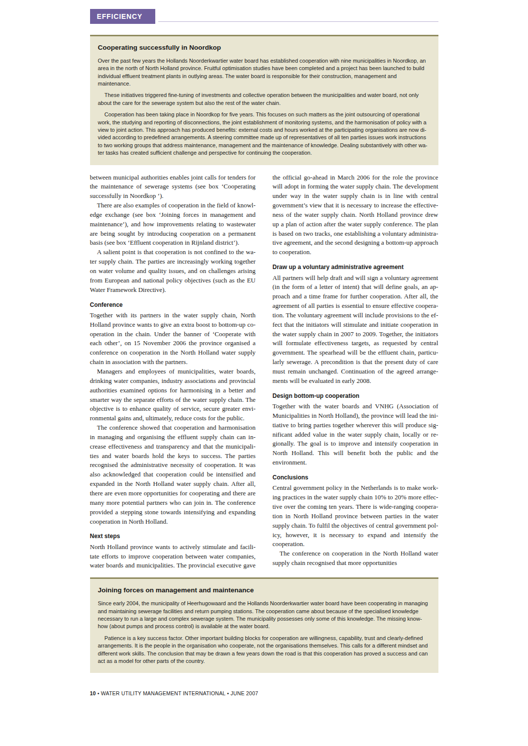Efficiency
Cooperating successfully in Noordkop
Over the past few years the Hollands Noorderkwartier water board has established cooperation with nine municipalities in Noordkop, an area in the north of North Holland province. Fruitful optimisation studies have been completed and a project has been launched to build individual effluent treatment plants in outlying areas. The water board is responsible for their construction, management and maintenance.
These initiatives triggered fine-tuning of investments and collective operation between the municipalities and water board, not only about the care for the sewerage system but also the rest of the water chain.
Cooperation has been taking place in Noordkop for five years. This focuses on such matters as the joint outsourcing of operational work, the studying and reporting of disconnections, the joint establishment of monitoring systems, and the harmonisation of policy with a view to joint action. This approach has produced benefits: external costs and hours worked at the participating organisations are now divided according to predefined arrangements. A steering committee made up of representatives of all ten parties issues work instructions to two working groups that address maintenance, management and the maintenance of knowledge. Dealing substantively with other water tasks has created sufficient challenge and perspective for continuing the cooperation.
between municipal authorities enables joint calls for tenders for the maintenance of sewerage systems (see box ‘Cooperating successfully in Noordkop ’).
There are also examples of cooperation in the field of knowledge exchange (see box ‘Joining forces in management and maintenance’), and how improvements relating to wastewater are being sought by introducing cooperation on a permanent basis (see box ‘Effluent cooperation in Rijnland district’).
A salient point is that cooperation is not confined to the water supply chain. The parties are increasingly working together on water volume and quality issues, and on challenges arising from European and national policy objectives (such as the EU Water Framework Directive).
Conference
Together with its partners in the water supply chain, North Holland province wants to give an extra boost to bottom-up cooperation in the chain. Under the banner of ‘Cooperate with each other’, on 15 November 2006 the province organised a conference on cooperation in the North Holland water supply chain in association with the partners.
Managers and employees of municipalities, water boards, drinking water companies, industry associations and provincial authorities examined options for harmonising in a better and smarter way the separate efforts of the water supply chain. The objective is to enhance quality of service, secure greater environmental gains and, ultimately, reduce costs for the public.
The conference showed that cooperation and harmonisation in managing and organising the effluent supply chain can increase effectiveness and transparency and that the municipalities and water boards hold the keys to success. The parties recognised the administrative necessity of cooperation. It was also acknowledged that cooperation could be intensified and expanded in the North Holland water supply chain. After all, there are even more opportunities for cooperating and there are many more potential partners who can join in. The conference provided a stepping stone towards intensifying and expanding cooperation in North Holland.
Next steps
North Holland province wants to actively stimulate and facilitate efforts to improve cooperation between water companies, water boards and municipalities. The provincial executive gave the official go-ahead in March 2006 for the role the province will adopt in forming the water supply chain. The development under way in the water supply chain is in line with central government’s view that it is necessary to increase the effectiveness of the water supply chain. North Holland province drew up a plan of action after the water supply conference. The plan is based on two tracks, one establishing a voluntary administrative agreement, and the second designing a bottom-up approach to cooperation.
Draw up a voluntary administrative agreement
All partners will help draft and will sign a voluntary agreement (in the form of a letter of intent) that will define goals, an approach and a time frame for further cooperation. After all, the agreement of all parties is essential to ensure effective cooperation. The voluntary agreement will include provisions to the effect that the initiators will stimulate and initiate cooperation in the water supply chain in 2007 to 2009. Together, the initiators will formulate effectiveness targets, as requested by central government. The spearhead will be the effluent chain, particularly sewerage. A precondition is that the present duty of care must remain unchanged. Continuation of the agreed arrangements will be evaluated in early 2008.
Design bottom-up cooperation
Together with the water boards and VNHG (Association of Municipalities in North Holland), the province will lead the initiative to bring parties together wherever this will produce significant added value in the water supply chain, locally or regionally. The goal is to improve and intensify cooperation in North Holland. This will benefit both the public and the environment.
Conclusions
Central government policy in the Netherlands is to make working practices in the water supply chain 10% to 20% more effective over the coming ten years. There is wide-ranging cooperation in North Holland province between parties in the water supply chain. To fulfil the objectives of central government policy, however, it is necessary to expand and intensify the cooperation.
The conference on cooperation in the North Holland water supply chain recognised that more opportunities
Joining forces on management and maintenance
Since early 2004, the municipality of Heerhugowaard and the Hollands Noorderkwartier water board have been cooperating in managing and maintaining sewerage facilities and return pumping stations. The cooperation came about because of the specialised knowledge necessary to run a large and complex sewerage system. The municipality possesses only some of this knowledge. The missing know-how (about pumps and process control) is available at the water board.
Patience is a key success factor. Other important building blocks for cooperation are willingness, capability, trust and clearly-defined arrangements. It is the people in the organisation who cooperate, not the organisations themselves. This calls for a different mindset and different work skills. The conclusion that may be drawn a few years down the road is that this cooperation has proved a success and can act as a model for other parts of the country.
10 • WATER UTILITY MANAGEMENT INTERNATIONAL • JUNE 2007